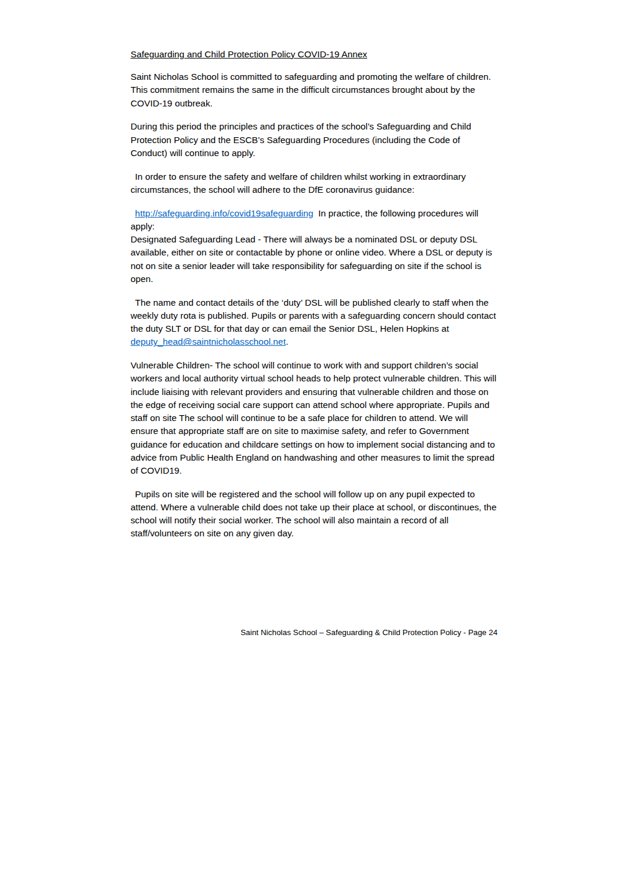Safeguarding and Child Protection Policy COVID-19 Annex
Saint Nicholas School is committed to safeguarding and promoting the welfare of children. This commitment remains the same in the difficult circumstances brought about by the COVID-19 outbreak.
During this period the principles and practices of the school’s Safeguarding and Child Protection Policy and the ESCB’s Safeguarding Procedures (including the Code of Conduct) will continue to apply.
In order to ensure the safety and welfare of children whilst working in extraordinary circumstances, the school will adhere to the DfE coronavirus guidance:
http://safeguarding.info/covid19safeguarding In practice, the following procedures will apply:
Designated Safeguarding Lead - There will always be a nominated DSL or deputy DSL available, either on site or contactable by phone or online video. Where a DSL or deputy is not on site a senior leader will take responsibility for safeguarding on site if the school is open.
The name and contact details of the ‘duty’ DSL will be published clearly to staff when the weekly duty rota is published. Pupils or parents with a safeguarding concern should contact the duty SLT or DSL for that day or can email the Senior DSL, Helen Hopkins at deputy_head@saintnicholasschool.net.
Vulnerable Children- The school will continue to work with and support children’s social workers and local authority virtual school heads to help protect vulnerable children. This will include liaising with relevant providers and ensuring that vulnerable children and those on the edge of receiving social care support can attend school where appropriate. Pupils and staff on site The school will continue to be a safe place for children to attend. We will ensure that appropriate staff are on site to maximise safety, and refer to Government guidance for education and childcare settings on how to implement social distancing and to advice from Public Health England on handwashing and other measures to limit the spread of COVID19.
Pupils on site will be registered and the school will follow up on any pupil expected to attend. Where a vulnerable child does not take up their place at school, or discontinues, the school will notify their social worker. The school will also maintain a record of all staff/volunteers on site on any given day.
Saint Nicholas School – Safeguarding & Child Protection Policy - Page 24